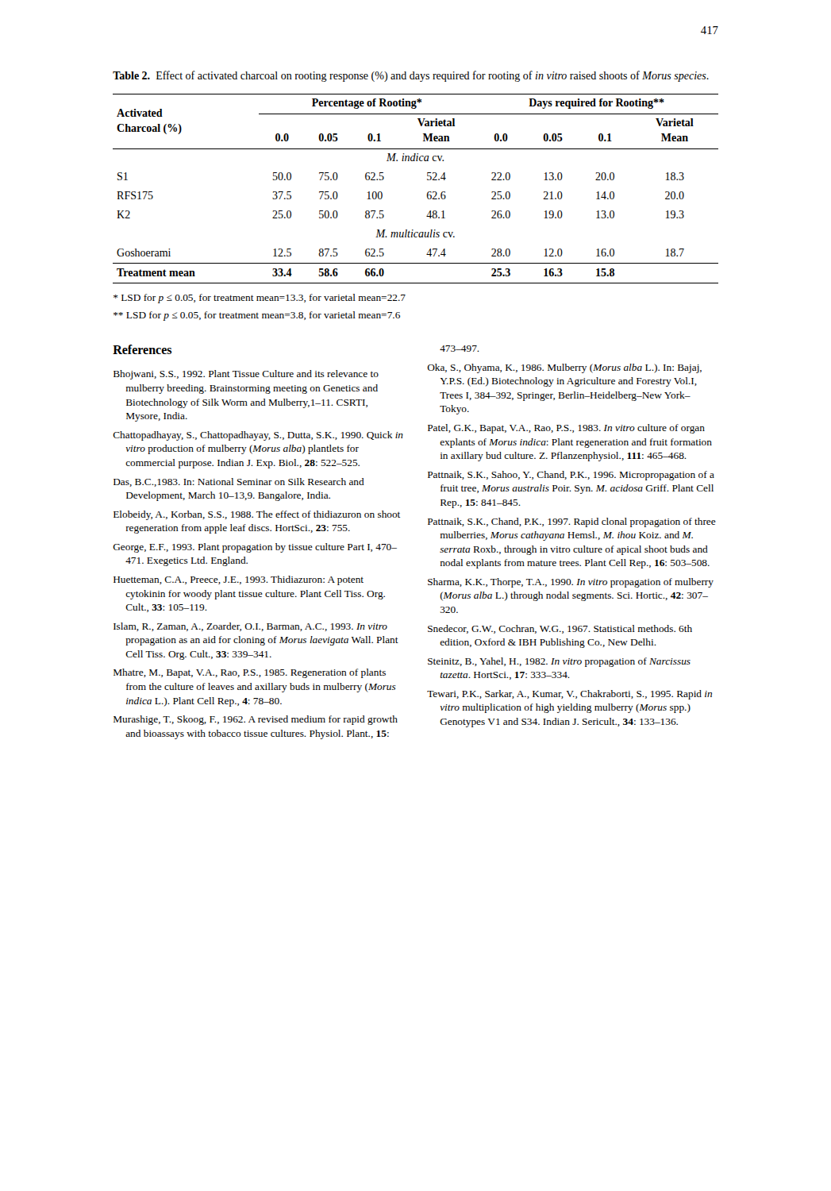417
Table 2. Effect of activated charcoal on rooting response (%) and days required for rooting of in vitro raised shoots of Morus species.
| Activated Charcoal (%) | Percentage of Rooting* | Days required for Rooting** |
| --- | --- | --- |
| 0.0 | 0.05 | 0.1 | Varietal Mean | 0.0 | 0.05 | 0.1 | Varietal Mean |
| M. indica cv. |
| S1 | 50.0 | 75.0 | 62.5 | 52.4 | 22.0 | 13.0 | 20.0 | 18.3 |
| RFS175 | 37.5 | 75.0 | 100 | 62.6 | 25.0 | 21.0 | 14.0 | 20.0 |
| K2 | 25.0 | 50.0 | 87.5 | 48.1 | 26.0 | 19.0 | 13.0 | 19.3 |
| M. multicaulis cv. |
| Goshoerami | 12.5 | 87.5 | 62.5 | 47.4 | 28.0 | 12.0 | 16.0 | 18.7 |
| Treatment mean | 33.4 | 58.6 | 66.0 | | 25.3 | 16.3 | 15.8 | |
* LSD for p ≤ 0.05, for treatment mean=13.3, for varietal mean=22.7
** LSD for p ≤ 0.05, for treatment mean=3.8, for varietal mean=7.6
References
Bhojwani, S.S., 1992. Plant Tissue Culture and its relevance to mulberry breeding. Brainstorming meeting on Genetics and Biotechnology of Silk Worm and Mulberry,1–11. CSRTI, Mysore, India.
Chattopadhayay, S., Chattopadhayay, S., Dutta, S.K., 1990. Quick in vitro production of mulberry (Morus alba) plantlets for commercial purpose. Indian J. Exp. Biol., 28: 522–525.
Das, B.C.,1983. In: National Seminar on Silk Research and Development, March 10–13,9. Bangalore, India.
Elobeidy, A., Korban, S.S., 1988. The effect of thidiazuron on shoot regeneration from apple leaf discs. HortSci., 23: 755.
George, E.F., 1993. Plant propagation by tissue culture Part I, 470–471. Exegetics Ltd. England.
Huetteman, C.A., Preece, J.E., 1993. Thidiazuron: A potent cytokinin for woody plant tissue culture. Plant Cell Tiss. Org. Cult., 33: 105–119.
Islam, R., Zaman, A., Zoarder, O.I., Barman, A.C., 1993. In vitro propagation as an aid for cloning of Morus laevigata Wall. Plant Cell Tiss. Org. Cult., 33: 339–341.
Mhatre, M., Bapat, V.A., Rao, P.S., 1985. Regeneration of plants from the culture of leaves and axillary buds in mulberry (Morus indica L.). Plant Cell Rep., 4: 78–80.
Murashige, T., Skoog, F., 1962. A revised medium for rapid growth and bioassays with tobacco tissue cultures. Physiol. Plant., 15: 473–497.
Oka, S., Ohyama, K., 1986. Mulberry (Morus alba L.). In: Bajaj, Y.P.S. (Ed.) Biotechnology in Agriculture and Forestry Vol.I, Trees I, 384–392, Springer, Berlin–Heidelberg–New York–Tokyo.
Patel, G.K., Bapat, V.A., Rao, P.S., 1983. In vitro culture of organ explants of Morus indica: Plant regeneration and fruit formation in axillary bud culture. Z. Pflanzenphysiol., 111: 465–468.
Pattnaik, S.K., Sahoo, Y., Chand, P.K., 1996. Micropropagation of a fruit tree, Morus australis Poir. Syn. M. acidosa Griff. Plant Cell Rep., 15: 841–845.
Pattnaik, S.K., Chand, P.K., 1997. Rapid clonal propagation of three mulberries, Morus cathayana Hemsl., M. ihou Koiz. and M. serrata Roxb., through in vitro culture of apical shoot buds and nodal explants from mature trees. Plant Cell Rep., 16: 503–508.
Sharma, K.K., Thorpe, T.A., 1990. In vitro propagation of mulberry (Morus alba L.) through nodal segments. Sci. Hortic., 42: 307–320.
Snedecor, G.W., Cochran, W.G., 1967. Statistical methods. 6th edition, Oxford & IBH Publishing Co., New Delhi.
Steinitz, B., Yahel, H., 1982. In vitro propagation of Narcissus tazetta. HortSci., 17: 333–334.
Tewari, P.K., Sarkar, A., Kumar, V., Chakraborti, S., 1995. Rapid in vitro multiplication of high yielding mulberry (Morus spp.) Genotypes V1 and S34. Indian J. Sericult., 34: 133–136.